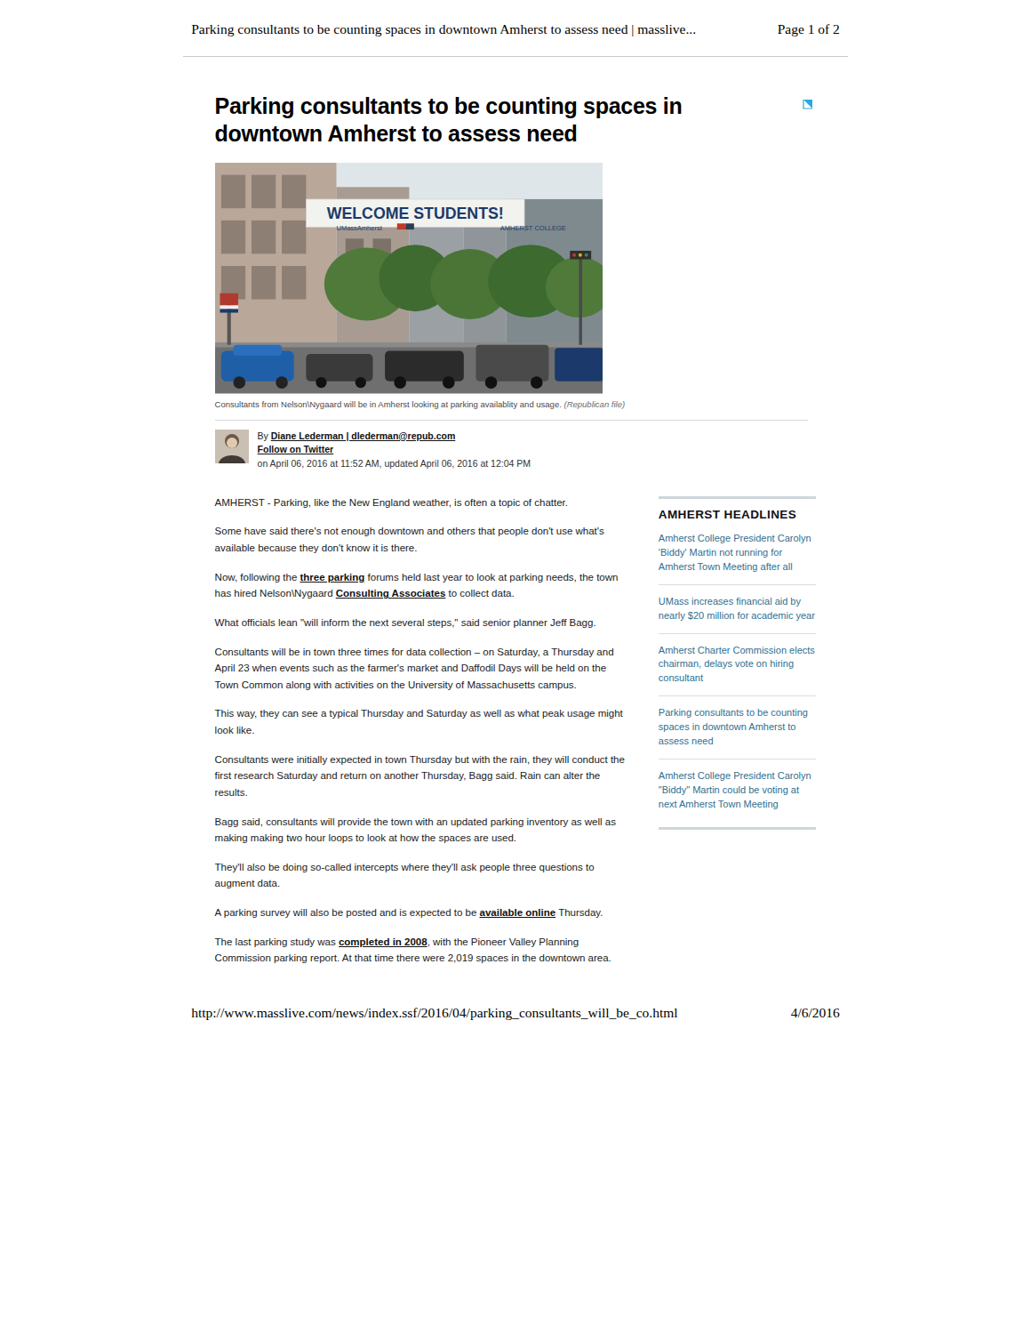Parking consultants to be counting spaces in downtown Amherst to assess need | masslive...
Page 1 of 2
Parking consultants to be counting spaces in downtown Amherst to assess need
WELCOME STUDENTS! UMassAmherst AMHERST COLLEGE
Consultants from Nelson\Nygaard will be in Amherst looking at parking availablity and usage. (Republican file)
By Diane Lederman | dlederman@repub.com
Follow on Twitter
on April 06, 2016 at 11:52 AM, updated April 06, 2016 at 12:04 PM
AMHERST - Parking, like the New England weather, is often a topic of chatter.
Some have said there's not enough downtown and others that people don't use what's available because they don't know it is there.
Now, following the three parking forums held last year to look at parking needs, the town has hired Nelson\Nygaard Consulting Associates to collect data.
What officials lean "will inform the next several steps," said senior planner Jeff Bagg.
Consultants will be in town three times for data collection – on Saturday, a Thursday and April 23 when events such as the farmer's market and Daffodil Days will be held on the Town Common along with activities on the University of Massachusetts campus.
This way, they can see a typical Thursday and Saturday as well as what peak usage might look like.
Consultants were initially expected in town Thursday but with the rain, they will conduct the first research Saturday and return on another Thursday, Bagg said. Rain can alter the results.
Bagg said, consultants will provide the town with an updated parking inventory as well as making making two hour loops to look at how the spaces are used.
They'll also be doing so-called intercepts where they'll ask people three questions to augment data.
A parking survey will also be posted and is expected to be available online Thursday.
The last parking study was completed in 2008, with the Pioneer Valley Planning Commission parking report. At that time there were 2,019 spaces in the downtown area.
AMHERST HEADLINES
Amherst College President Carolyn 'Biddy' Martin not running for Amherst Town Meeting after all
UMass increases financial aid by nearly $20 million for academic year
Amherst Charter Commission elects chairman, delays vote on hiring consultant
Parking consultants to be counting spaces in downtown Amherst to assess need
Amherst College President Carolyn "Biddy" Martin could be voting at next Amherst Town Meeting
http://www.masslive.com/news/index.ssf/2016/04/parking_consultants_will_be_co.html
4/6/2016